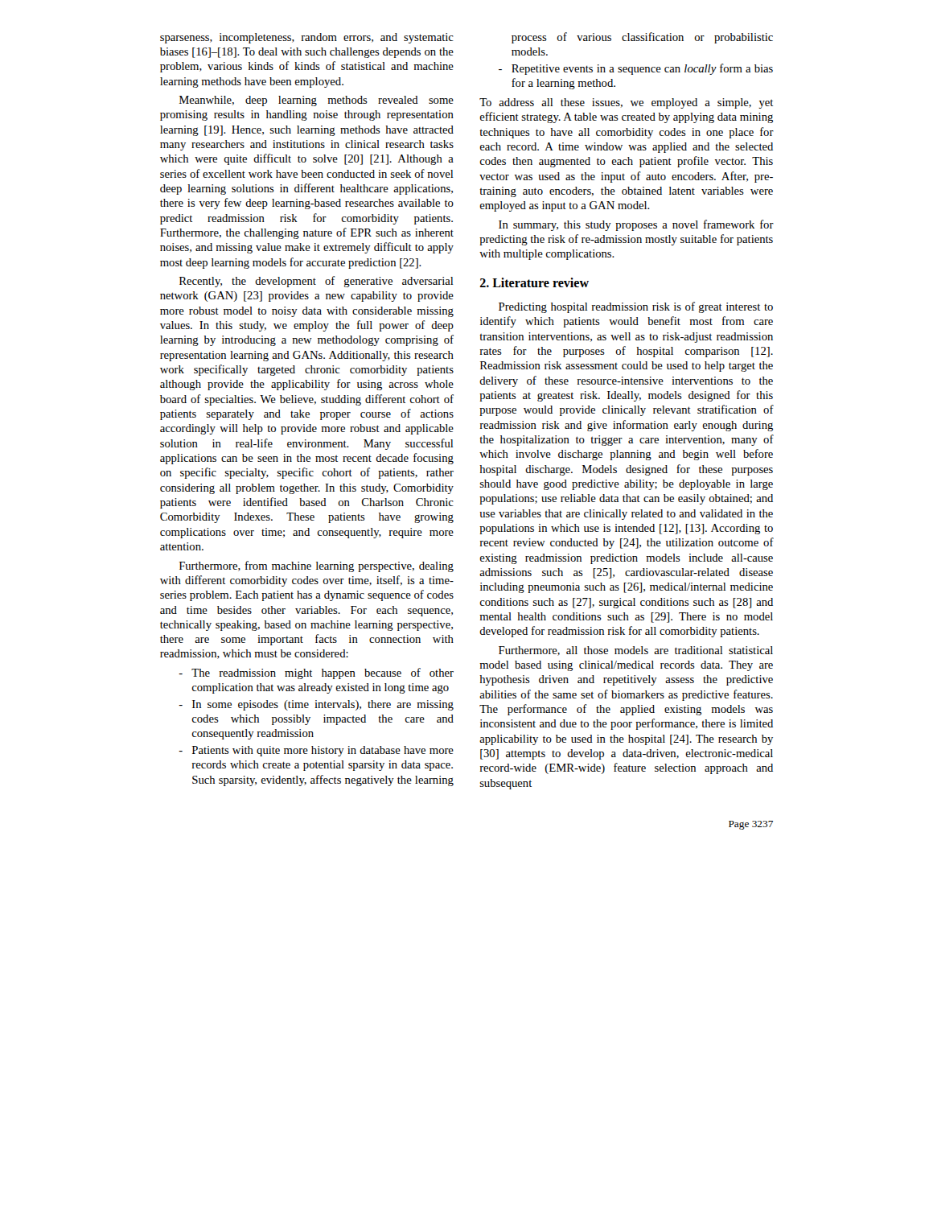sparseness, incompleteness, random errors, and systematic biases [16]–[18]. To deal with such challenges depends on the problem, various kinds of kinds of statistical and machine learning methods have been employed.
Meanwhile, deep learning methods revealed some promising results in handling noise through representation learning [19]. Hence, such learning methods have attracted many researchers and institutions in clinical research tasks which were quite difficult to solve [20] [21]. Although a series of excellent work have been conducted in seek of novel deep learning solutions in different healthcare applications, there is very few deep learning-based researches available to predict readmission risk for comorbidity patients. Furthermore, the challenging nature of EPR such as inherent noises, and missing value make it extremely difficult to apply most deep learning models for accurate prediction [22].
Recently, the development of generative adversarial network (GAN) [23] provides a new capability to provide more robust model to noisy data with considerable missing values. In this study, we employ the full power of deep learning by introducing a new methodology comprising of representation learning and GANs. Additionally, this research work specifically targeted chronic comorbidity patients although provide the applicability for using across whole board of specialties. We believe, studding different cohort of patients separately and take proper course of actions accordingly will help to provide more robust and applicable solution in real-life environment. Many successful applications can be seen in the most recent decade focusing on specific specialty, specific cohort of patients, rather considering all problem together. In this study, Comorbidity patients were identified based on Charlson Chronic Comorbidity Indexes. These patients have growing complications over time; and consequently, require more attention.
Furthermore, from machine learning perspective, dealing with different comorbidity codes over time, itself, is a time-series problem. Each patient has a dynamic sequence of codes and time besides other variables. For each sequence, technically speaking, based on machine learning perspective, there are some important facts in connection with readmission, which must be considered:
The readmission might happen because of other complication that was already existed in long time ago
In some episodes (time intervals), there are missing codes which possibly impacted the care and consequently readmission
Patients with quite more history in database have more records which create a potential sparsity in data space. Such sparsity, evidently, affects negatively the learning process of various classification or probabilistic models.
Repetitive events in a sequence can locally form a bias for a learning method.
To address all these issues, we employed a simple, yet efficient strategy. A table was created by applying data mining techniques to have all comorbidity codes in one place for each record. A time window was applied and the selected codes then augmented to each patient profile vector. This vector was used as the input of auto encoders. After, pre-training auto encoders, the obtained latent variables were employed as input to a GAN model.
In summary, this study proposes a novel framework for predicting the risk of re-admission mostly suitable for patients with multiple complications.
2. Literature review
Predicting hospital readmission risk is of great interest to identify which patients would benefit most from care transition interventions, as well as to risk-adjust readmission rates for the purposes of hospital comparison [12]. Readmission risk assessment could be used to help target the delivery of these resource-intensive interventions to the patients at greatest risk. Ideally, models designed for this purpose would provide clinically relevant stratification of readmission risk and give information early enough during the hospitalization to trigger a care intervention, many of which involve discharge planning and begin well before hospital discharge. Models designed for these purposes should have good predictive ability; be deployable in large populations; use reliable data that can be easily obtained; and use variables that are clinically related to and validated in the populations in which use is intended [12], [13]. According to recent review conducted by [24], the utilization outcome of existing readmission prediction models include all-cause admissions such as [25], cardiovascular-related disease including pneumonia such as [26], medical/internal medicine conditions such as [27], surgical conditions such as [28] and mental health conditions such as [29]. There is no model developed for readmission risk for all comorbidity patients.
Furthermore, all those models are traditional statistical model based using clinical/medical records data. They are hypothesis driven and repetitively assess the predictive abilities of the same set of biomarkers as predictive features. The performance of the applied existing models was inconsistent and due to the poor performance, there is limited applicability to be used in the hospital [24]. The research by [30] attempts to develop a data-driven, electronic-medical record-wide (EMR-wide) feature selection approach and subsequent
Page 3237